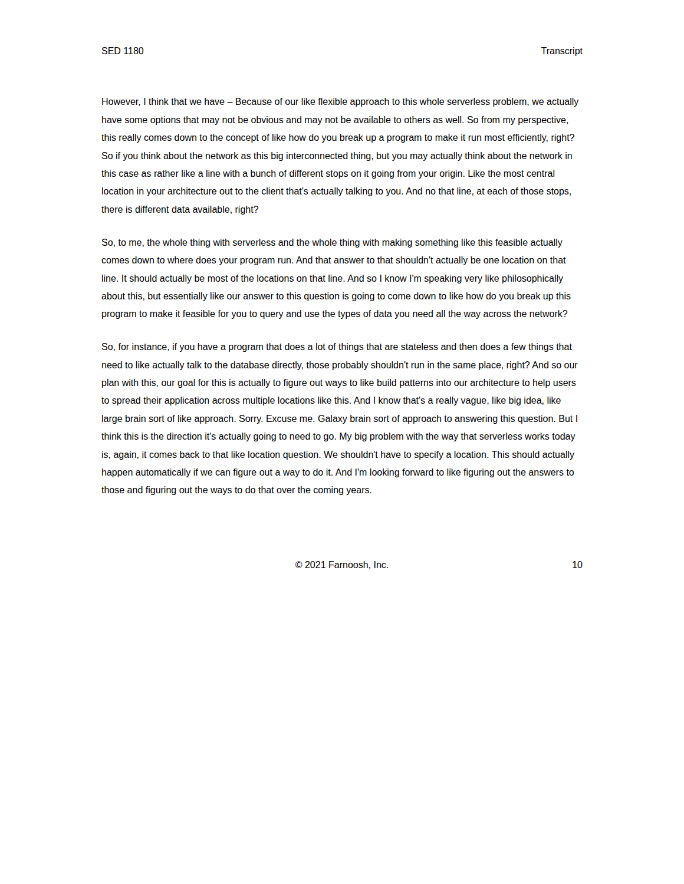SED 1180 Transcript
However, I think that we have – Because of our like flexible approach to this whole serverless problem, we actually have some options that may not be obvious and may not be available to others as well. So from my perspective, this really comes down to the concept of like how do you break up a program to make it run most efficiently, right? So if you think about the network as this big interconnected thing, but you may actually think about the network in this case as rather like a line with a bunch of different stops on it going from your origin. Like the most central location in your architecture out to the client that's actually talking to you. And no that line, at each of those stops, there is different data available, right?
So, to me, the whole thing with serverless and the whole thing with making something like this feasible actually comes down to where does your program run. And that answer to that shouldn't actually be one location on that line. It should actually be most of the locations on that line. And so I know I'm speaking very like philosophically about this, but essentially like our answer to this question is going to come down to like how do you break up this program to make it feasible for you to query and use the types of data you need all the way across the network?
So, for instance, if you have a program that does a lot of things that are stateless and then does a few things that need to like actually talk to the database directly, those probably shouldn't run in the same place, right? And so our plan with this, our goal for this is actually to figure out ways to like build patterns into our architecture to help users to spread their application across multiple locations like this. And I know that's a really vague, like big idea, like large brain sort of like approach. Sorry. Excuse me. Galaxy brain sort of approach to answering this question. But I think this is the direction it's actually going to need to go. My big problem with the way that serverless works today is, again, it comes back to that like location question. We shouldn't have to specify a location. This should actually happen automatically if we can figure out a way to do it. And I'm looking forward to like figuring out the answers to those and figuring out the ways to do that over the coming years.
© 2021 Farnoosh, Inc. 10